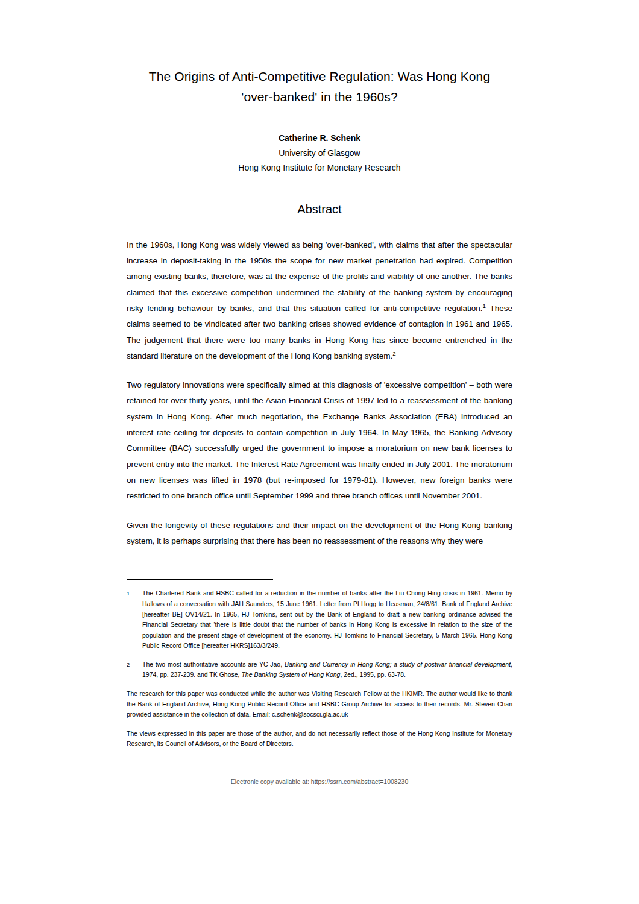The Origins of Anti-Competitive Regulation: Was Hong Kong
'over-banked' in the 1960s?
Catherine R. Schenk
University of Glasgow
Hong Kong Institute for Monetary Research
Abstract
In the 1960s, Hong Kong was widely viewed as being 'over-banked', with claims that after the spectacular increase in deposit-taking in the 1950s the scope for new market penetration had expired. Competition among existing banks, therefore, was at the expense of the profits and viability of one another. The banks claimed that this excessive competition undermined the stability of the banking system by encouraging risky lending behaviour by banks, and that this situation called for anti-competitive regulation.1 These claims seemed to be vindicated after two banking crises showed evidence of contagion in 1961 and 1965. The judgement that there were too many banks in Hong Kong has since become entrenched in the standard literature on the development of the Hong Kong banking system.2
Two regulatory innovations were specifically aimed at this diagnosis of 'excessive competition' – both were retained for over thirty years, until the Asian Financial Crisis of 1997 led to a reassessment of the banking system in Hong Kong. After much negotiation, the Exchange Banks Association (EBA) introduced an interest rate ceiling for deposits to contain competition in July 1964. In May 1965, the Banking Advisory Committee (BAC) successfully urged the government to impose a moratorium on new bank licenses to prevent entry into the market. The Interest Rate Agreement was finally ended in July 2001. The moratorium on new licenses was lifted in 1978 (but re-imposed for 1979-81). However, new foreign banks were restricted to one branch office until September 1999 and three branch offices until November 2001.
Given the longevity of these regulations and their impact on the development of the Hong Kong banking system, it is perhaps surprising that there has been no reassessment of the reasons why they were
1
The Chartered Bank and HSBC called for a reduction in the number of banks after the Liu Chong Hing crisis in 1961. Memo by Hallows of a conversation with JAH Saunders, 15 June 1961. Letter from PLHogg to Heasman, 24/8/61. Bank of England Archive [hereafter BE] OV14/21. In 1965, HJ Tomkins, sent out by the Bank of England to draft a new banking ordinance advised the Financial Secretary that 'there is little doubt that the number of banks in Hong Kong is excessive in relation to the size of the population and the present stage of development of the economy. HJ Tomkins to Financial Secretary, 5 March 1965. Hong Kong Public Record Office [hereafter HKRS]163/3/249.
2
The two most authoritative accounts are YC Jao, Banking and Currency in Hong Kong; a study of postwar financial development, 1974, pp. 237-239. and TK Ghose, The Banking System of Hong Kong, 2ed., 1995, pp. 63-78.
The research for this paper was conducted while the author was Visiting Research Fellow at the HKIMR. The author would like to thank the Bank of England Archive, Hong Kong Public Record Office and HSBC Group Archive for access to their records. Mr. Steven Chan provided assistance in the collection of data. Email: c.schenk@socsci.gla.ac.uk
The views expressed in this paper are those of the author, and do not necessarily reflect those of the Hong Kong Institute for Monetary Research, its Council of Advisors, or the Board of Directors.
Electronic copy available at: https://ssrn.com/abstract=1008230